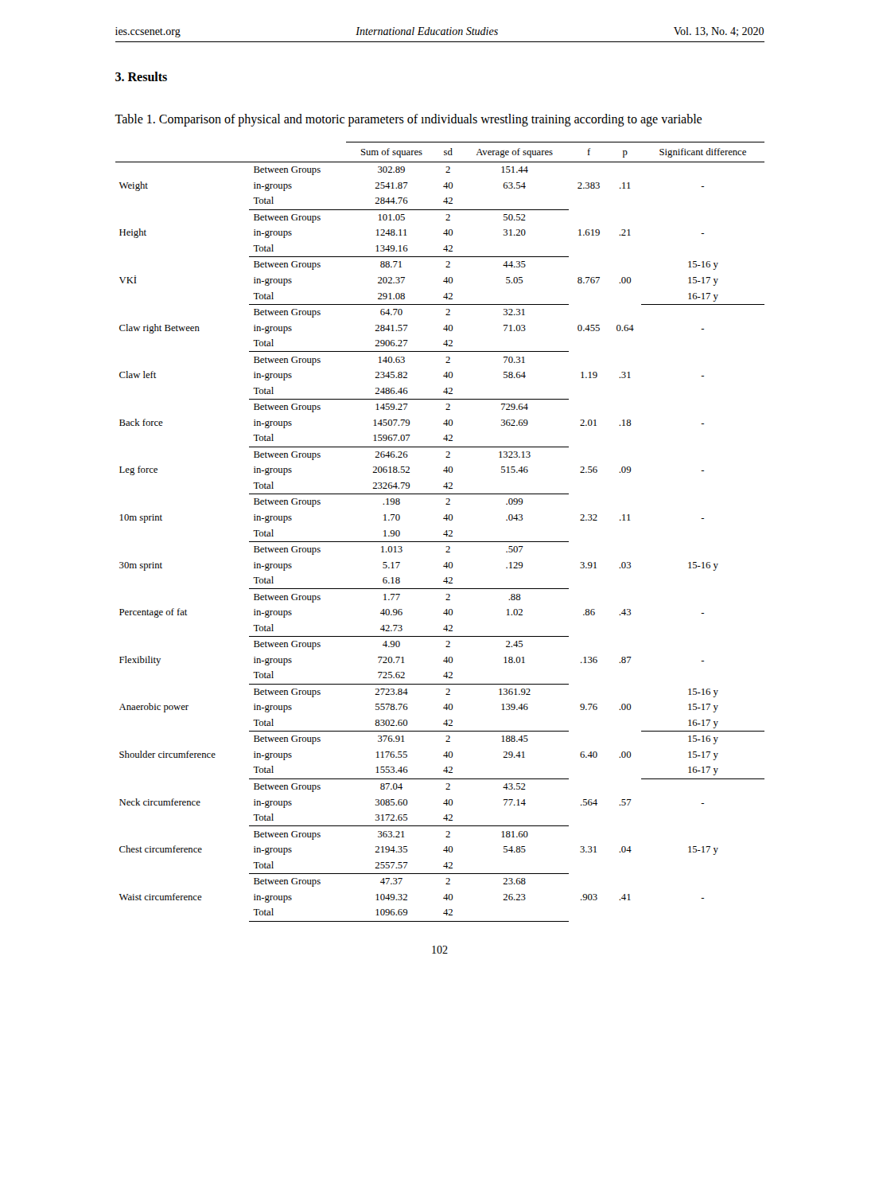ies.ccsenet.org
International Education Studies
Vol. 13, No. 4; 2020
3. Results
Table 1. Comparison of physical and motoric parameters of ındividuals wrestling training according to age variable
| | | Sum of squares | sd | Average of squares | f | p | Significant difference |
| --- | --- | --- | --- | --- | --- | --- | --- |
| Weight | Between Groups | 302.89 | 2 | 151.44 | 2.383 | .11 | - |
| in-groups | 2541.87 | 40 | 63.54 |
| Total | 2844.76 | 42 | |
| Height | Between Groups | 101.05 | 2 | 50.52 | 1.619 | .21 | - |
| in-groups | 1248.11 | 40 | 31.20 |
| Total | 1349.16 | 42 | |
| VKİ | Between Groups | 88.71 | 2 | 44.35 | 8.767 | .00 | 15-16 y |
| in-groups | 202.37 | 40 | 5.05 | 15-17 y |
| Total | 291.08 | 42 | | 16-17 y |
| Claw right Between | Between Groups | 64.70 | 2 | 32.31 | 0.455 | 0.64 | - |
| in-groups | 2841.57 | 40 | 71.03 |
| Total | 2906.27 | 42 | |
| Claw left | Between Groups | 140.63 | 2 | 70.31 | 1.19 | .31 | - |
| in-groups | 2345.82 | 40 | 58.64 |
| Total | 2486.46 | 42 | |
| Back force | Between Groups | 1459.27 | 2 | 729.64 | 2.01 | .18 | - |
| in-groups | 14507.79 | 40 | 362.69 |
| Total | 15967.07 | 42 | |
| Leg force | Between Groups | 2646.26 | 2 | 1323.13 | 2.56 | .09 | - |
| in-groups | 20618.52 | 40 | 515.46 |
| Total | 23264.79 | 42 | |
| 10m sprint | Between Groups | .198 | 2 | .099 | 2.32 | .11 | - |
| in-groups | 1.70 | 40 | .043 |
| Total | 1.90 | 42 | |
| 30m sprint | Between Groups | 1.013 | 2 | .507 | 3.91 | .03 | 15-16 y |
| in-groups | 5.17 | 40 | .129 |
| Total | 6.18 | 42 | |
| Percentage of fat | Between Groups | 1.77 | 2 | .88 | .86 | .43 | - |
| in-groups | 40.96 | 40 | 1.02 |
| Total | 42.73 | 42 | |
| Flexibility | Between Groups | 4.90 | 2 | 2.45 | .136 | .87 | - |
| in-groups | 720.71 | 40 | 18.01 |
| Total | 725.62 | 42 | |
| Anaerobic power | Between Groups | 2723.84 | 2 | 1361.92 | 9.76 | .00 | 15-16 y |
| in-groups | 5578.76 | 40 | 139.46 | 15-17 y |
| Total | 8302.60 | 42 | | 16-17 y |
| Shoulder circumference | Between Groups | 376.91 | 2 | 188.45 | 6.40 | .00 | 15-16 y |
| in-groups | 1176.55 | 40 | 29.41 | 15-17 y |
| Total | 1553.46 | 42 | | 16-17 y |
| Neck circumference | Between Groups | 87.04 | 2 | 43.52 | .564 | .57 | - |
| in-groups | 3085.60 | 40 | 77.14 |
| Total | 3172.65 | 42 | |
| Chest circumference | Between Groups | 363.21 | 2 | 181.60 | 3.31 | .04 | 15-17 y |
| in-groups | 2194.35 | 40 | 54.85 |
| Total | 2557.57 | 42 | |
| Waist circumference | Between Groups | 47.37 | 2 | 23.68 | .903 | .41 | - |
| in-groups | 1049.32 | 40 | 26.23 |
| Total | 1096.69 | 42 | |
102